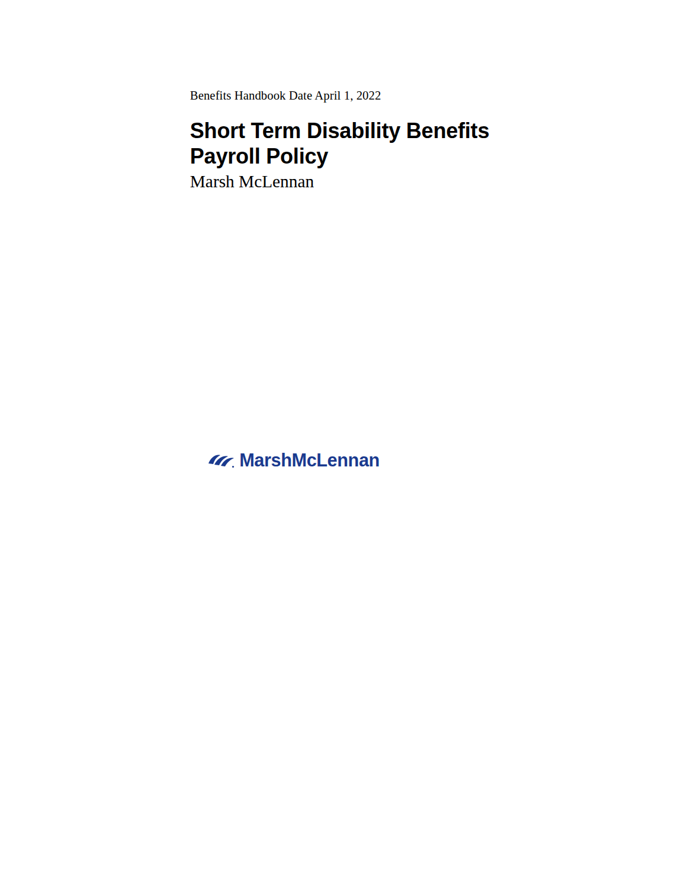Benefits Handbook Date April 1, 2022
Short Term Disability Benefits
Payroll Policy
Marsh McLennan
MarshMcLennan